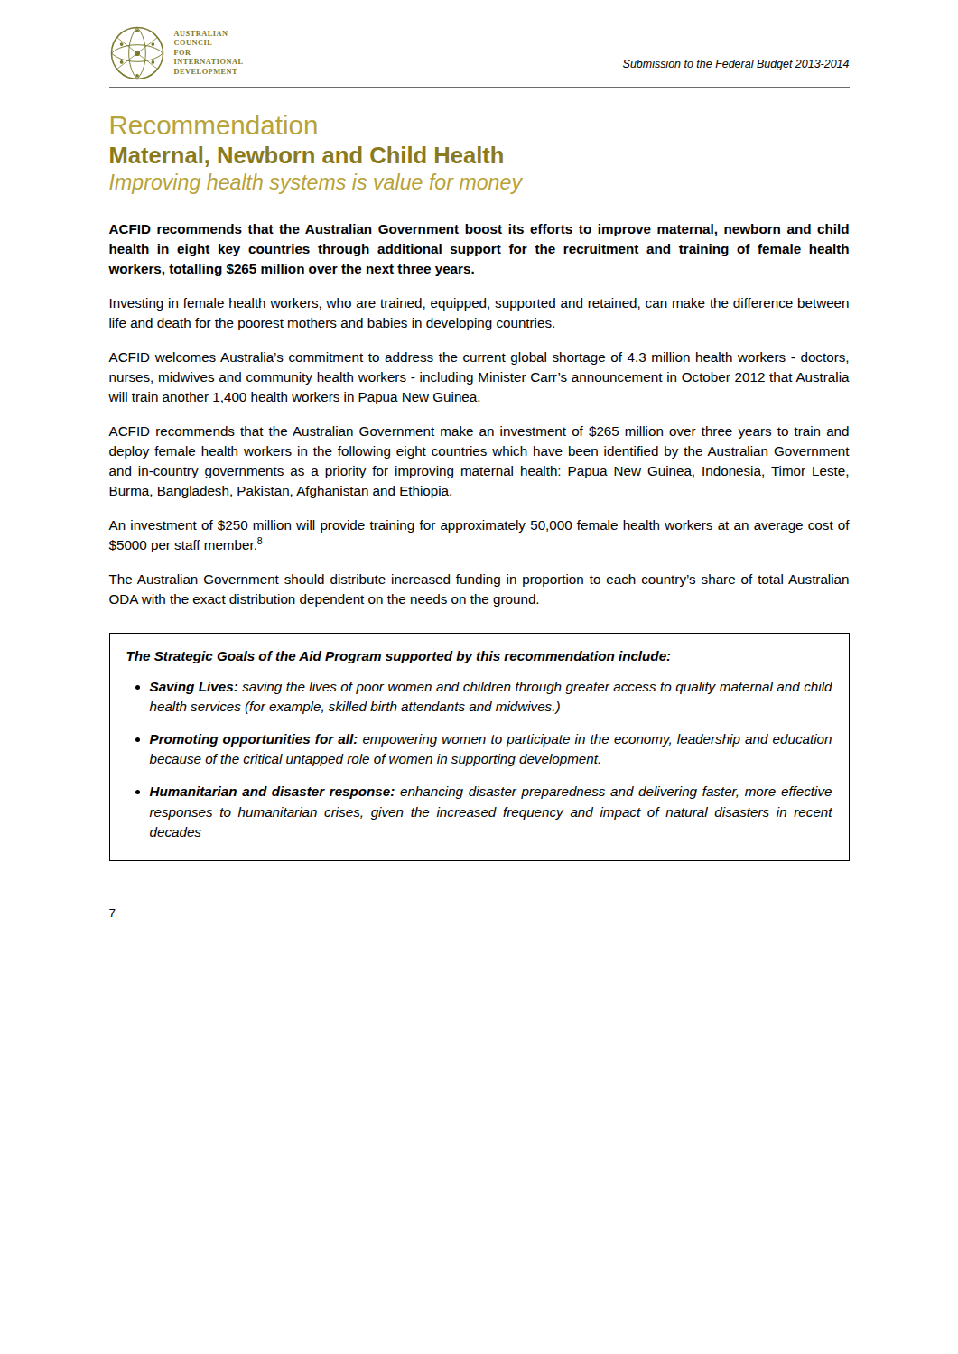Australian Council For International Development
Submission to the Federal Budget 2013-2014
Recommendation
Maternal, Newborn and Child Health
Improving health systems is value for money
ACFID recommends that the Australian Government boost its efforts to improve maternal, newborn and child health in eight key countries through additional support for the recruitment and training of female health workers, totalling $265 million over the next three years.
Investing in female health workers, who are trained, equipped, supported and retained, can make the difference between life and death for the poorest mothers and babies in developing countries.
ACFID welcomes Australia’s commitment to address the current global shortage of 4.3 million health workers - doctors, nurses, midwives and community health workers - including Minister Carr’s announcement in October 2012 that Australia will train another 1,400 health workers in Papua New Guinea.
ACFID recommends that the Australian Government make an investment of $265 million over three years to train and deploy female health workers in the following eight countries which have been identified by the Australian Government and in-country governments as a priority for improving maternal health: Papua New Guinea, Indonesia, Timor Leste, Burma, Bangladesh, Pakistan, Afghanistan and Ethiopia.
An investment of $250 million will provide training for approximately 50,000 female health workers at an average cost of $5000 per staff member.8
The Australian Government should distribute increased funding in proportion to each country’s share of total Australian ODA with the exact distribution dependent on the needs on the ground.
The Strategic Goals of the Aid Program supported by this recommendation include:
Saving Lives: saving the lives of poor women and children through greater access to quality maternal and child health services (for example, skilled birth attendants and midwives.)
Promoting opportunities for all: empowering women to participate in the economy, leadership and education because of the critical untapped role of women in supporting development.
Humanitarian and disaster response: enhancing disaster preparedness and delivering faster, more effective responses to humanitarian crises, given the increased frequency and impact of natural disasters in recent decades
7